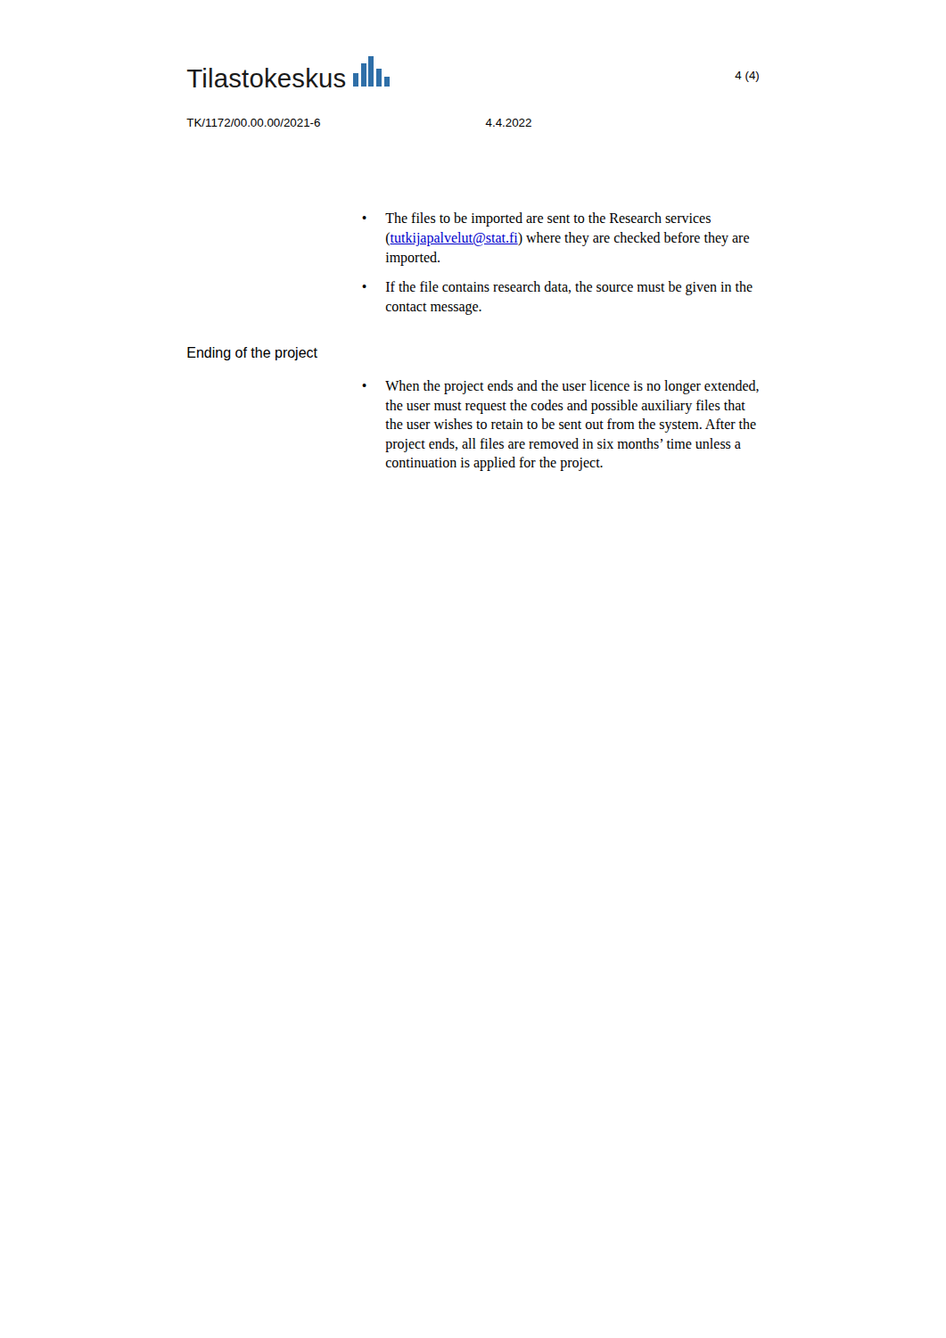Tilastokeskus
4 (4)
TK/1172/00.00.00/2021-6 4.4.2022
The files to be imported are sent to the Research services (tutkijapalvelut@stat.fi) where they are checked before they are imported.
If the file contains research data, the source must be given in the contact message.
Ending of the project
When the project ends and the user licence is no longer extended, the user must request the codes and possible auxiliary files that the user wishes to retain to be sent out from the system. After the project ends, all files are removed in six months’ time unless a continuation is applied for the project.